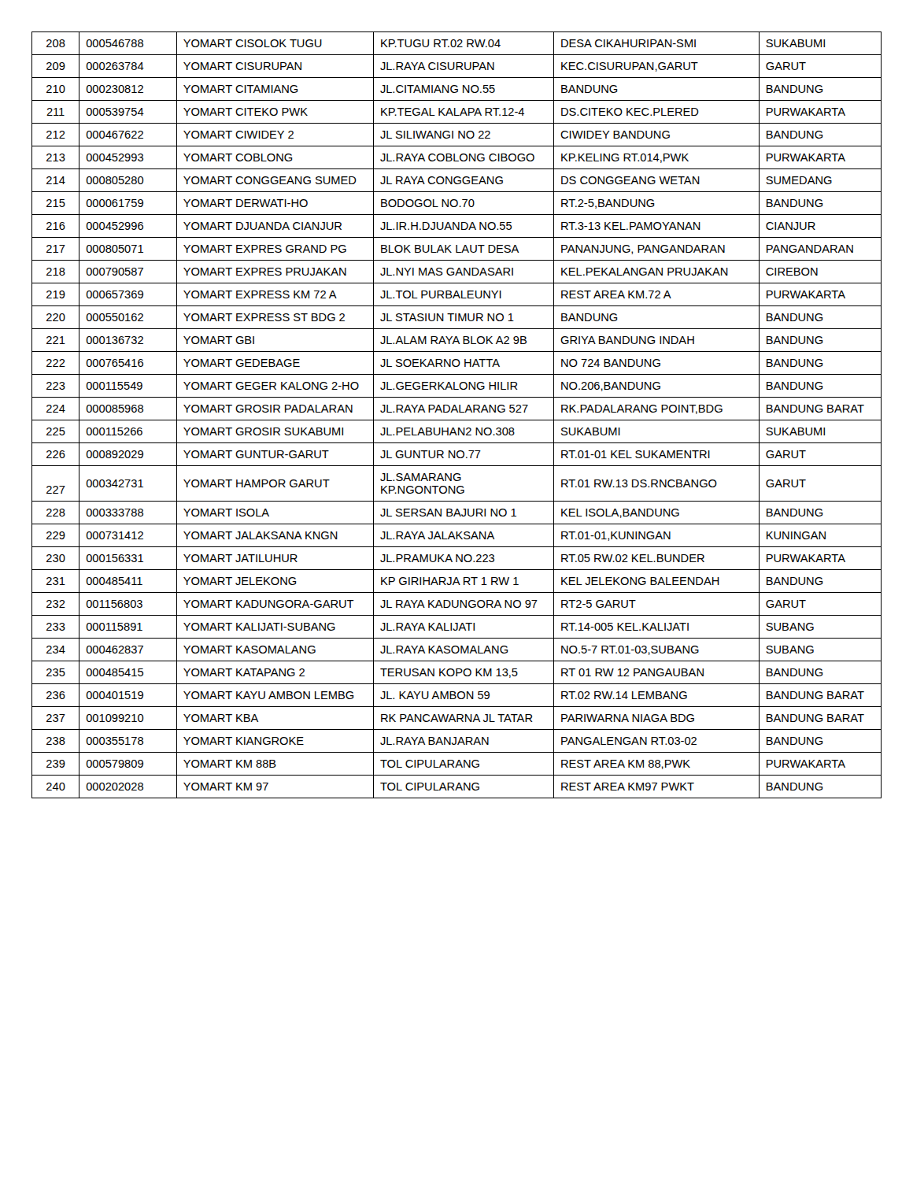| 208 | 000546788 | YOMART CISOLOK TUGU | KP.TUGU RT.02 RW.04 | DESA CIKAHURIPAN-SMI | SUKABUMI |
| 209 | 000263784 | YOMART CISURUPAN | JL.RAYA CISURUPAN | KEC.CISURUPAN,GARUT | GARUT |
| 210 | 000230812 | YOMART CITAMIANG | JL.CITAMIANG NO.55 | BANDUNG | BANDUNG |
| 211 | 000539754 | YOMART CITEKO PWK | KP.TEGAL KALAPA RT.12-4 | DS.CITEKO KEC.PLERED | PURWAKARTA |
| 212 | 000467622 | YOMART CIWIDEY 2 | JL SILIWANGI NO 22 | CIWIDEY BANDUNG | BANDUNG |
| 213 | 000452993 | YOMART COBLONG | JL.RAYA COBLONG CIBOGO | KP.KELING RT.014,PWK | PURWAKARTA |
| 214 | 000805280 | YOMART CONGGEANG SUMED | JL RAYA CONGGEANG | DS CONGGEANG WETAN | SUMEDANG |
| 215 | 000061759 | YOMART DERWATI-HO | BODOGOL NO.70 | RT.2-5,BANDUNG | BANDUNG |
| 216 | 000452996 | YOMART DJUANDA CIANJUR | JL.IR.H.DJUANDA NO.55 | RT.3-13 KEL.PAMOYANAN | CIANJUR |
| 217 | 000805071 | YOMART EXPRES GRAND PG | BLOK BULAK LAUT DESA | PANANJUNG, PANGANDARAN | PANGANDARAN |
| 218 | 000790587 | YOMART EXPRES PRUJAKAN | JL.NYI MAS GANDASARI | KEL.PEKALANGAN PRUJAKAN | CIREBON |
| 219 | 000657369 | YOMART EXPRESS KM 72 A | JL.TOL PURBALEUNYI | REST AREA KM.72 A | PURWAKARTA |
| 220 | 000550162 | YOMART EXPRESS ST BDG 2 | JL STASIUN TIMUR NO 1 | BANDUNG | BANDUNG |
| 221 | 000136732 | YOMART GBI | JL.ALAM RAYA BLOK A2 9B | GRIYA BANDUNG INDAH | BANDUNG |
| 222 | 000765416 | YOMART GEDEBAGE | JL SOEKARNO HATTA | NO 724 BANDUNG | BANDUNG |
| 223 | 000115549 | YOMART GEGER KALONG 2-HO | JL.GEGERKALONG HILIR | NO.206,BANDUNG | BANDUNG |
| 224 | 000085968 | YOMART GROSIR PADALARAN | JL.RAYA PADALARANG 527 | RK.PADALARANG POINT,BDG | BANDUNG BARAT |
| 225 | 000115266 | YOMART GROSIR SUKABUMI | JL.PELABUHAN2 NO.308 | SUKABUMI | SUKABUMI |
| 226 | 000892029 | YOMART GUNTUR-GARUT | JL GUNTUR NO.77 | RT.01-01 KEL SUKAMENTRI | GARUT |
| 227 | 000342731 | YOMART HAMPOR GARUT | JL.SAMARANG KP.NGONTONG | RT.01 RW.13 DS.RNCBANGO | GARUT |
| 228 | 000333788 | YOMART ISOLA | JL SERSAN BAJURI NO 1 | KEL ISOLA,BANDUNG | BANDUNG |
| 229 | 000731412 | YOMART JALAKSANA KNGN | JL.RAYA JALAKSANA | RT.01-01,KUNINGAN | KUNINGAN |
| 230 | 000156331 | YOMART JATILUHUR | JL.PRAMUKA NO.223 | RT.05 RW.02 KEL.BUNDER | PURWAKARTA |
| 231 | 000485411 | YOMART JELEKONG | KP GIRIHARJA RT 1 RW 1 | KEL JELEKONG BALEENDAH | BANDUNG |
| 232 | 001156803 | YOMART KADUNGORA-GARUT | JL RAYA KADUNGORA NO 97 | RT2-5 GARUT | GARUT |
| 233 | 000115891 | YOMART KALIJATI-SUBANG | JL.RAYA KALIJATI | RT.14-005 KEL.KALIJATI | SUBANG |
| 234 | 000462837 | YOMART KASOMALANG | JL.RAYA KASOMALANG | NO.5-7 RT.01-03,SUBANG | SUBANG |
| 235 | 000485415 | YOMART KATAPANG 2 | TERUSAN KOPO KM 13,5 | RT 01 RW 12 PANGAUBAN | BANDUNG |
| 236 | 000401519 | YOMART KAYU AMBON LEMBG | JL. KAYU AMBON 59 | RT.02 RW.14 LEMBANG | BANDUNG BARAT |
| 237 | 001099210 | YOMART KBA | RK PANCAWARNA JL TATAR | PARIWARNA NIAGA BDG | BANDUNG BARAT |
| 238 | 000355178 | YOMART KIANGROKE | JL.RAYA BANJARAN | PANGALENGAN RT.03-02 | BANDUNG |
| 239 | 000579809 | YOMART KM 88B | TOL CIPULARANG | REST AREA KM 88,PWK | PURWAKARTA |
| 240 | 000202028 | YOMART KM 97 | TOL CIPULARANG | REST AREA KM97 PWKT | BANDUNG |